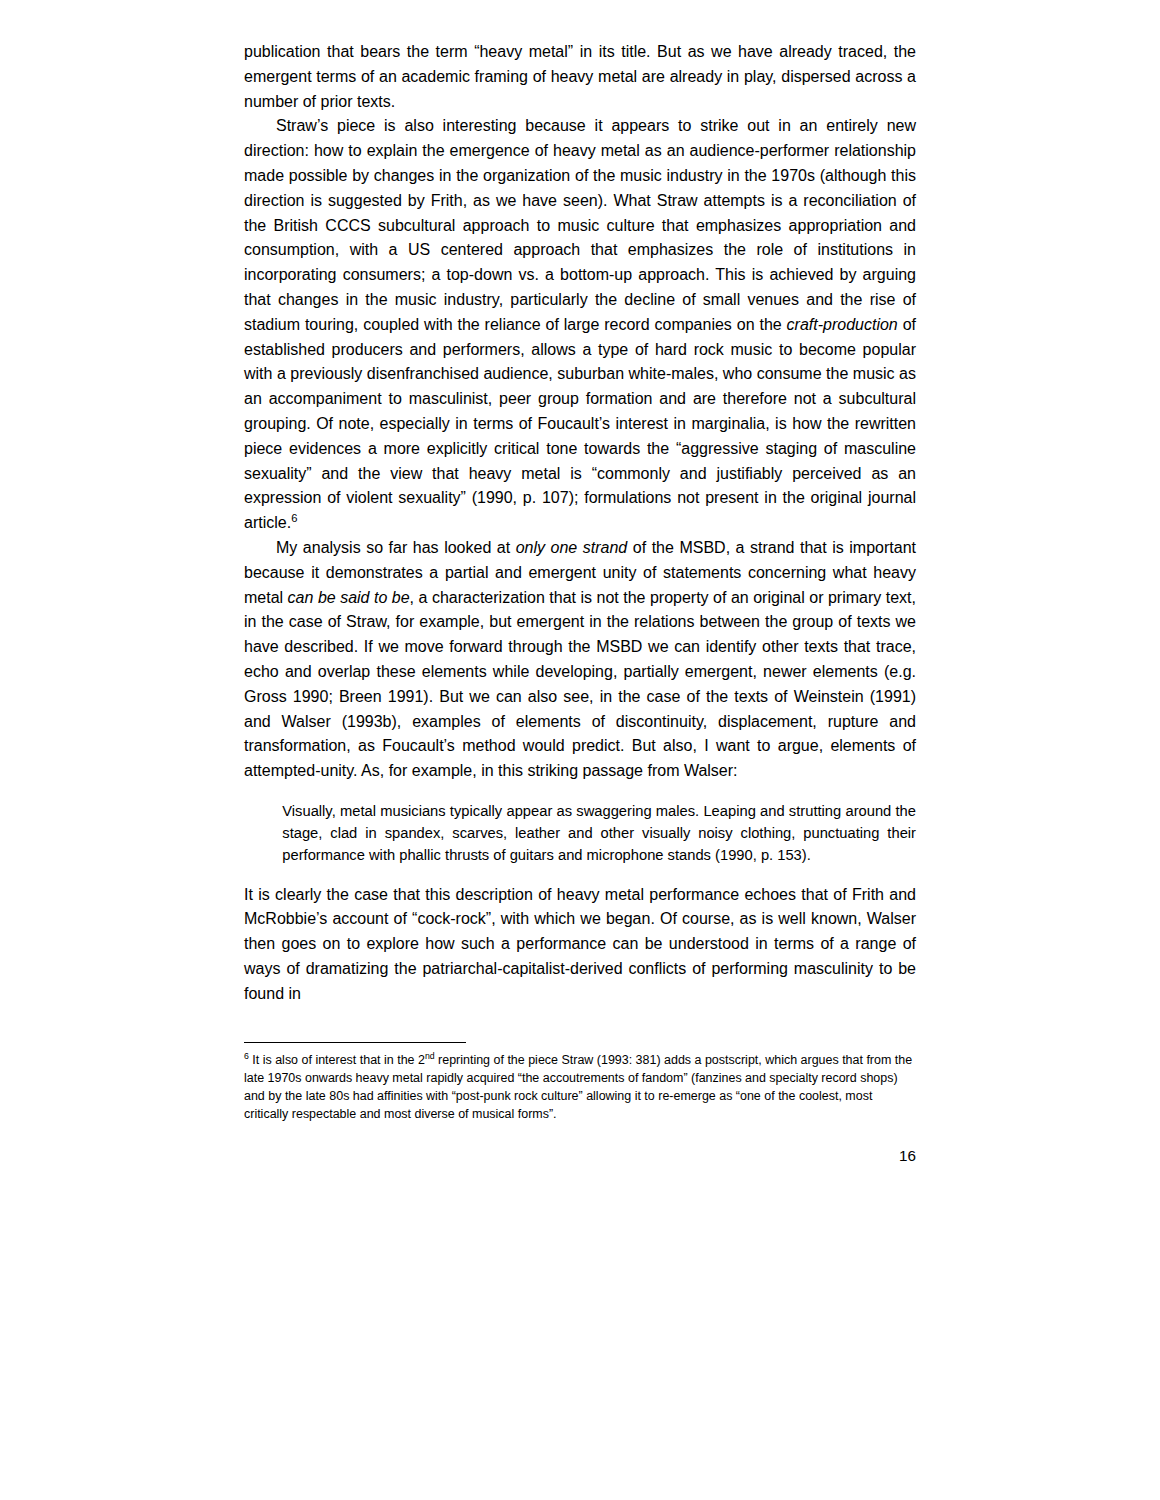publication that bears the term “heavy metal” in its title. But as we have already traced, the emergent terms of an academic framing of heavy metal are already in play, dispersed across a number of prior texts.
Straw’s piece is also interesting because it appears to strike out in an entirely new direction: how to explain the emergence of heavy metal as an audience-performer relationship made possible by changes in the organization of the music industry in the 1970s (although this direction is suggested by Frith, as we have seen). What Straw attempts is a reconciliation of the British CCCS subcultural approach to music culture that emphasizes appropriation and consumption, with a US centered approach that emphasizes the role of institutions in incorporating consumers; a top-down vs. a bottom-up approach. This is achieved by arguing that changes in the music industry, particularly the decline of small venues and the rise of stadium touring, coupled with the reliance of large record companies on the craft-production of established producers and performers, allows a type of hard rock music to become popular with a previously disenfranchised audience, suburban white-males, who consume the music as an accompaniment to masculinist, peer group formation and are therefore not a subcultural grouping. Of note, especially in terms of Foucault’s interest in marginalia, is how the rewritten piece evidences a more explicitly critical tone towards the “aggressive staging of masculine sexuality” and the view that heavy metal is “commonly and justifiably perceived as an expression of violent sexuality” (1990, p. 107); formulations not present in the original journal article.6
My analysis so far has looked at only one strand of the MSBD, a strand that is important because it demonstrates a partial and emergent unity of statements concerning what heavy metal can be said to be, a characterization that is not the property of an original or primary text, in the case of Straw, for example, but emergent in the relations between the group of texts we have described. If we move forward through the MSBD we can identify other texts that trace, echo and overlap these elements while developing, partially emergent, newer elements (e.g. Gross 1990; Breen 1991). But we can also see, in the case of the texts of Weinstein (1991) and Walser (1993b), examples of elements of discontinuity, displacement, rupture and transformation, as Foucault’s method would predict. But also, I want to argue, elements of attempted-unity. As, for example, in this striking passage from Walser:
Visually, metal musicians typically appear as swaggering males. Leaping and strutting around the stage, clad in spandex, scarves, leather and other visually noisy clothing, punctuating their performance with phallic thrusts of guitars and microphone stands (1990, p. 153).
It is clearly the case that this description of heavy metal performance echoes that of Frith and McRobbie’s account of “cock-rock”, with which we began. Of course, as is well known, Walser then goes on to explore how such a performance can be understood in terms of a range of ways of dramatizing the patriarchal-capitalist-derived conflicts of performing masculinity to be found in
6 It is also of interest that in the 2nd reprinting of the piece Straw (1993: 381) adds a postscript, which argues that from the late 1970s onwards heavy metal rapidly acquired “the accoutrements of fandom” (fanzines and specialty record shops) and by the late 80s had affinities with “post-punk rock culture” allowing it to re-emerge as “one of the coolest, most critically respectable and most diverse of musical forms”.
16